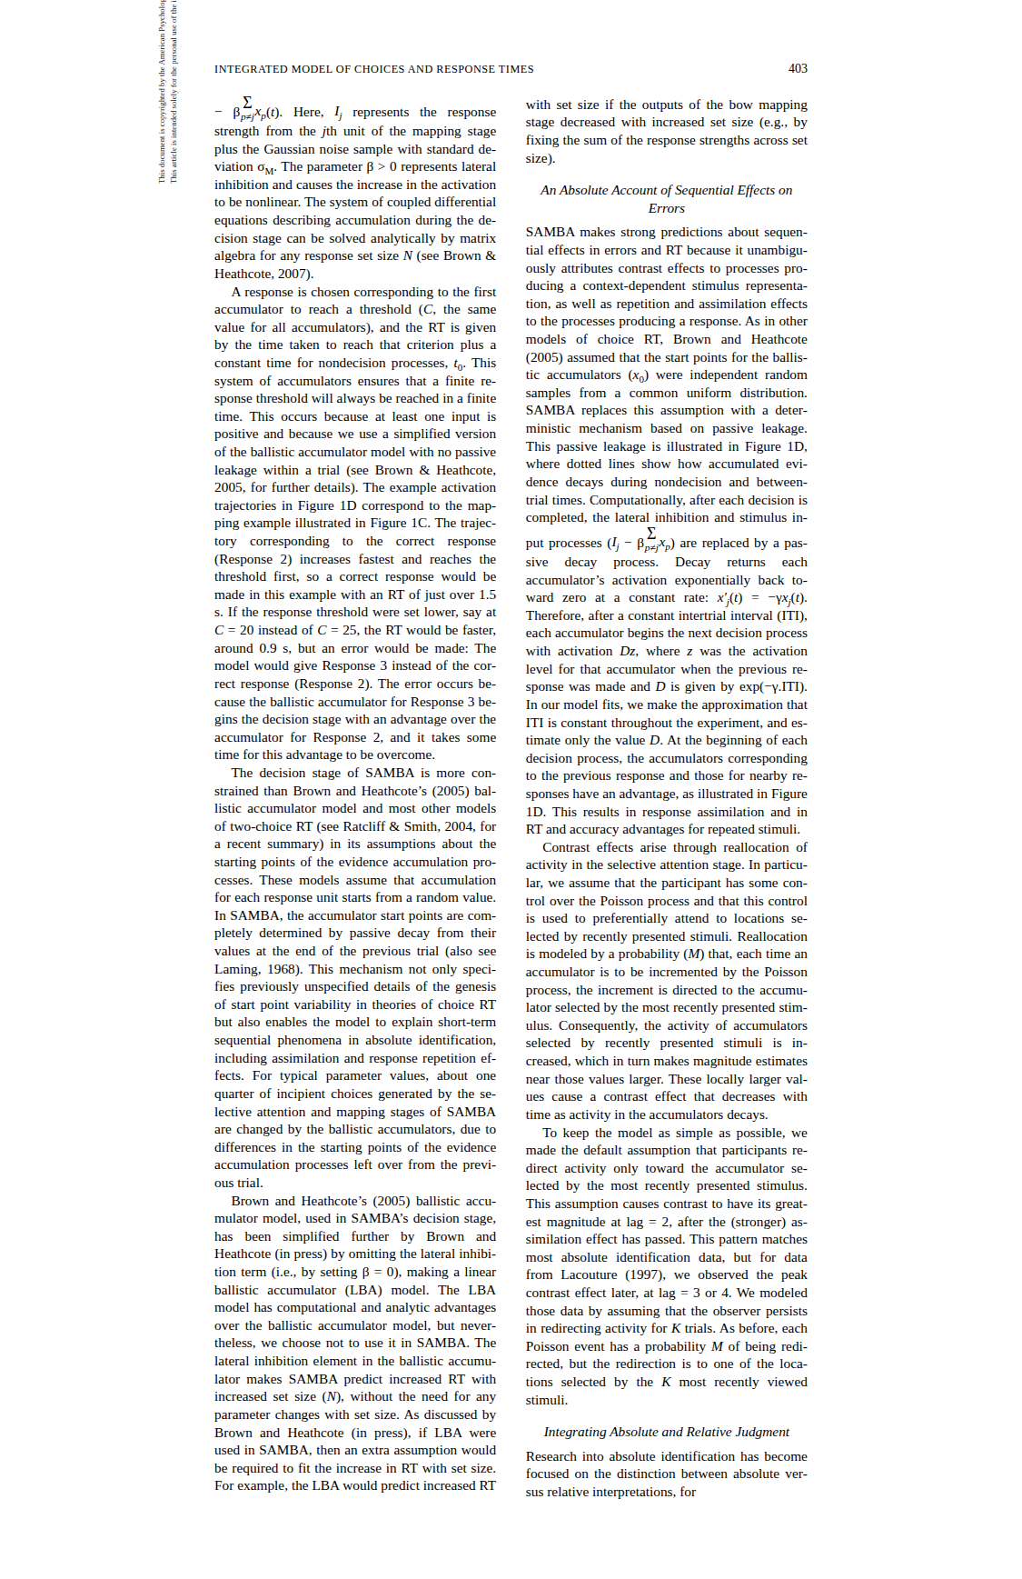This document is copyrighted by the American Psychological Association or one of its allied publishers.
This article is intended solely for the personal use of the individual user and is not to be disseminated broadly.
Integrated Model of Choices and Response Times 403
− βΣp≠j xp(t). Here, Ij represents the response strength from the jth unit of the mapping stage plus the Gaussian noise sample with standard deviation σM. The parameter β > 0 represents lateral inhibition and causes the increase in the activation to be nonlinear. The system of coupled differential equations describing accumulation during the decision stage can be solved analytically by matrix algebra for any response set size N (see Brown & Heathcote, 2007).
A response is chosen corresponding to the first accumulator to reach a threshold (C, the same value for all accumulators), and the RT is given by the time taken to reach that criterion plus a constant time for nondecision processes, t0. This system of accumulators ensures that a finite response threshold will always be reached in a finite time. This occurs because at least one input is positive and because we use a simplified version of the ballistic accumulator model with no passive leakage within a trial (see Brown & Heathcote, 2005, for further details). The example activation trajectories in Figure 1D correspond to the mapping example illustrated in Figure 1C. The trajectory corresponding to the correct response (Response 2) increases fastest and reaches the threshold first, so a correct response would be made in this example with an RT of just over 1.5 s. If the response threshold were set lower, say at C = 20 instead of C = 25, the RT would be faster, around 0.9 s, but an error would be made: The model would give Response 3 instead of the correct response (Response 2). The error occurs because the ballistic accumulator for Response 3 begins the decision stage with an advantage over the accumulator for Response 2, and it takes some time for this advantage to be overcome.
The decision stage of SAMBA is more constrained than Brown and Heathcote’s (2005) ballistic accumulator model and most other models of two-choice RT (see Ratcliff & Smith, 2004, for a recent summary) in its assumptions about the starting points of the evidence accumulation processes. These models assume that accumulation for each response unit starts from a random value. In SAMBA, the accumulator start points are completely determined by passive decay from their values at the end of the previous trial (also see Laming, 1968). This mechanism not only specifies previously unspecified details of the genesis of start point variability in theories of choice RT but also enables the model to explain short-term sequential phenomena in absolute identification, including assimilation and response repetition effects. For typical parameter values, about one quarter of incipient choices generated by the selective attention and mapping stages of SAMBA are changed by the ballistic accumulators, due to differences in the starting points of the evidence accumulation processes left over from the previous trial.
Brown and Heathcote’s (2005) ballistic accumulator model, used in SAMBA’s decision stage, has been simplified further by Brown and Heathcote (in press) by omitting the lateral inhibition term (i.e., by setting β = 0), making a linear ballistic accumulator (LBA) model. The LBA model has computational and analytic advantages over the ballistic accumulator model, but nevertheless, we choose not to use it in SAMBA. The lateral inhibition element in the ballistic accumulator makes SAMBA predict increased RT with increased set size (N), without the need for any parameter changes with set size. As discussed by Brown and Heathcote (in press), if LBA were used in SAMBA, then an extra assumption would be required to fit the increase in RT with set size. For example, the LBA would predict increased RT with set size if the outputs of the bow mapping stage decreased with increased set size (e.g., by fixing the sum of the response strengths across set size).
An Absolute Account of Sequential Effects on Errors
SAMBA makes strong predictions about sequential effects in errors and RT because it unambiguously attributes contrast effects to processes producing a context-dependent stimulus representation, as well as repetition and assimilation effects to the processes producing a response. As in other models of choice RT, Brown and Heathcote (2005) assumed that the start points for the ballistic accumulators (x0) were independent random samples from a common uniform distribution. SAMBA replaces this assumption with a deterministic mechanism based on passive leakage. This passive leakage is illustrated in Figure 1D, where dotted lines show how accumulated evidence decays during nondecision and between-trial times. Computationally, after each decision is completed, the lateral inhibition and stimulus input processes (Ij − βΣp≠j xp) are replaced by a passive decay process. Decay returns each accumulator’s activation exponentially back toward zero at a constant rate: x′j(t) = −γxj(t). Therefore, after a constant intertrial interval (ITI), each accumulator begins the next decision process with activation Dz, where z was the activation level for that accumulator when the previous response was made and D is given by exp(−γ.ITI). In our model fits, we make the approximation that ITI is constant throughout the experiment, and estimate only the value D. At the beginning of each decision process, the accumulators corresponding to the previous response and those for nearby responses have an advantage, as illustrated in Figure 1D. This results in response assimilation and in RT and accuracy advantages for repeated stimuli.
Contrast effects arise through reallocation of activity in the selective attention stage. In particular, we assume that the participant has some control over the Poisson process and that this control is used to preferentially attend to locations selected by recently presented stimuli. Reallocation is modeled by a probability (M) that, each time an accumulator is to be incremented by the Poisson process, the increment is directed to the accumulator selected by the most recently presented stimulus. Consequently, the activity of accumulators selected by recently presented stimuli is increased, which in turn makes magnitude estimates near those values larger. These locally larger values cause a contrast effect that decreases with time as activity in the accumulators decays.
To keep the model as simple as possible, we made the default assumption that participants redirect activity only toward the accumulator selected by the most recently presented stimulus. This assumption causes contrast to have its greatest magnitude at lag = 2, after the (stronger) assimilation effect has passed. This pattern matches most absolute identification data, but for data from Lacouture (1997), we observed the peak contrast effect later, at lag = 3 or 4. We modeled those data by assuming that the observer persists in redirecting activity for K trials. As before, each Poisson event has a probability M of being redirected, but the redirection is to one of the locations selected by the K most recently viewed stimuli.
Integrating Absolute and Relative Judgment
Research into absolute identification has become focused on the distinction between absolute versus relative interpretations, for